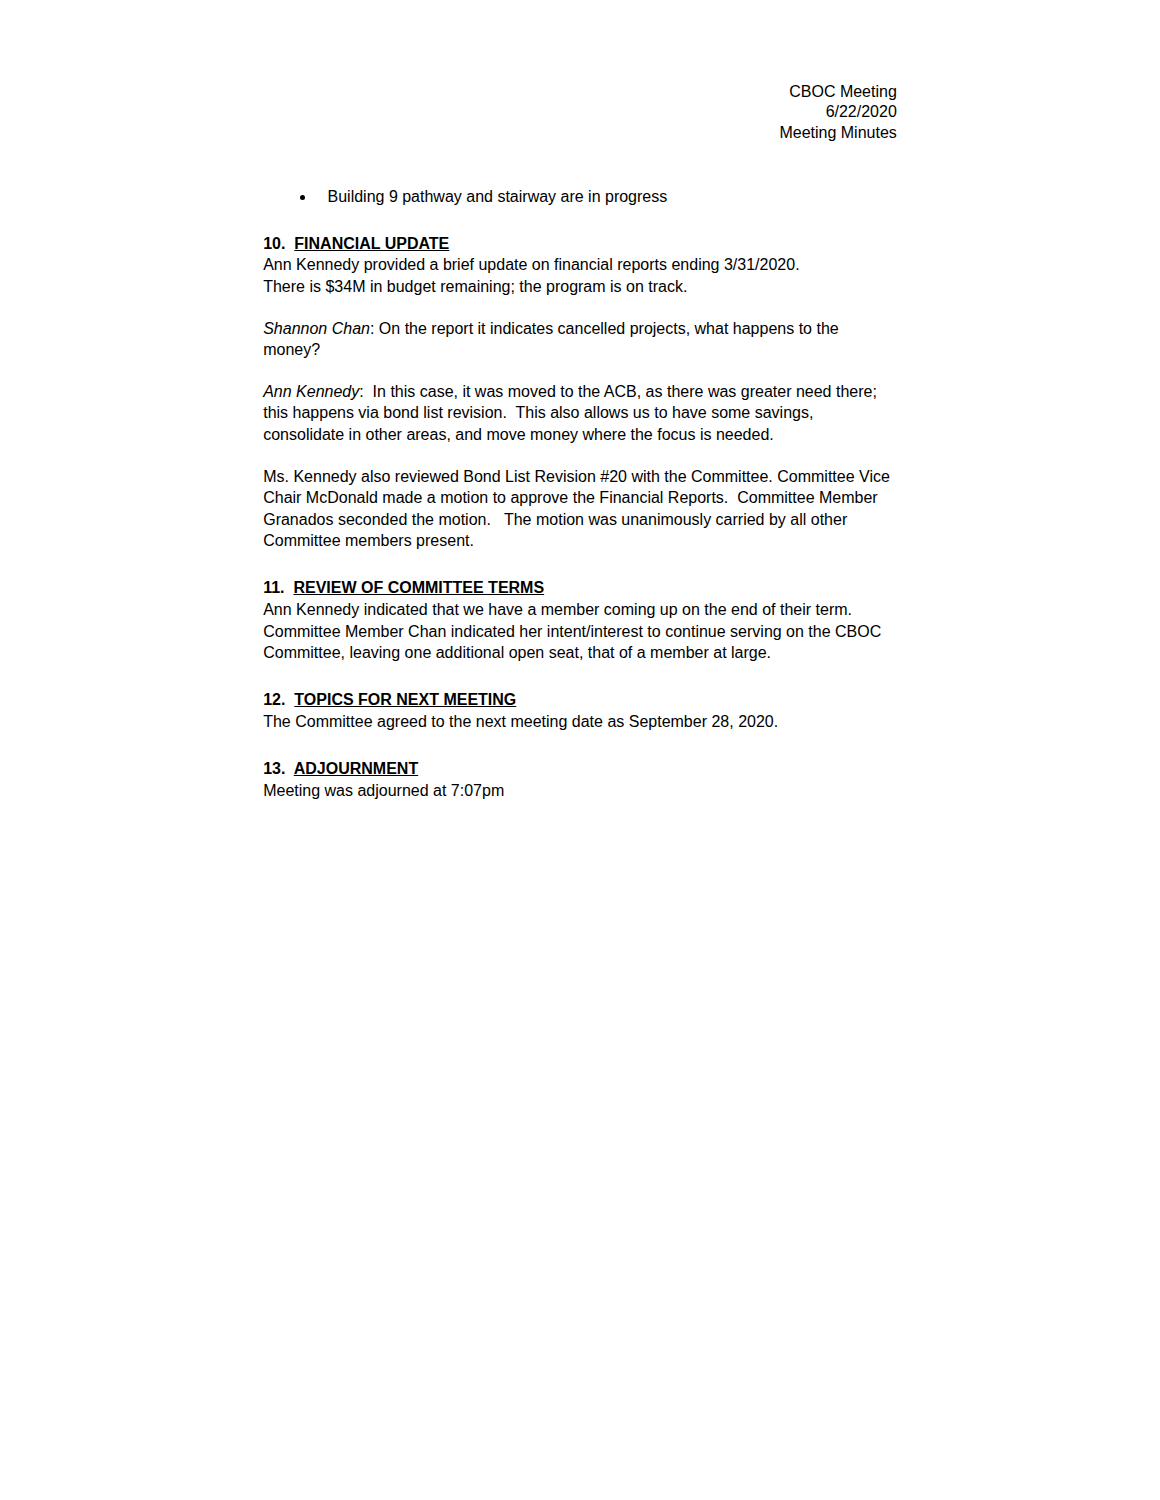CBOC Meeting
6/22/2020
Meeting Minutes
Building 9 pathway and stairway are in progress
10. FINANCIAL UPDATE
Ann Kennedy provided a brief update on financial reports ending 3/31/2020.
There is $34M in budget remaining; the program is on track.
Shannon Chan: On the report it indicates cancelled projects, what happens to the money?
Ann Kennedy: In this case, it was moved to the ACB, as there was greater need there; this happens via bond list revision. This also allows us to have some savings, consolidate in other areas, and move money where the focus is needed.
Ms. Kennedy also reviewed Bond List Revision #20 with the Committee. Committee Vice Chair McDonald made a motion to approve the Financial Reports. Committee Member Granados seconded the motion. The motion was unanimously carried by all other Committee members present.
11. REVIEW OF COMMITTEE TERMS
Ann Kennedy indicated that we have a member coming up on the end of their term.
Committee Member Chan indicated her intent/interest to continue serving on the CBOC Committee, leaving one additional open seat, that of a member at large.
12. TOPICS FOR NEXT MEETING
The Committee agreed to the next meeting date as September 28, 2020.
13. ADJOURNMENT
Meeting was adjourned at 7:07pm